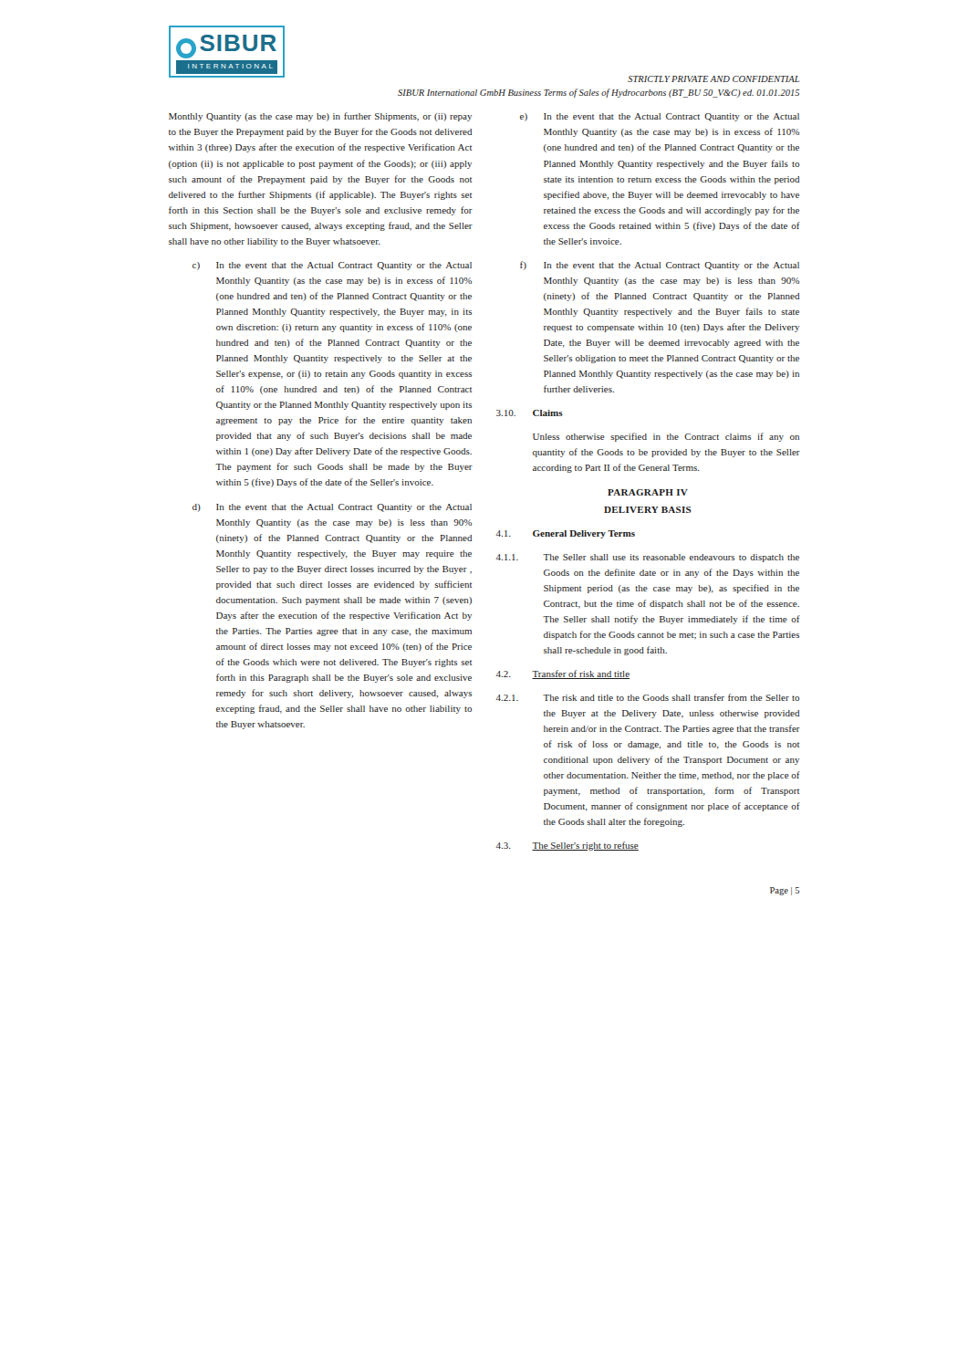SIBUR
INTERNATIONAL
STRICTLY PRIVATE AND CONFIDENTIAL
SIBUR International GmbH Business Terms of Sales of Hydrocarbons (BT_BU 50_V&C) ed. 01.01.2015
Monthly Quantity (as the case may be) in further Shipments, or (ii) repay to the Buyer the Prepayment paid by the Buyer for the Goods not delivered within 3 (three) Days after the execution of the respective Verification Act (option (ii) is not applicable to post payment of the Goods); or (iii) apply such amount of the Prepayment paid by the Buyer for the Goods not delivered to the further Shipments (if applicable). The Buyer's rights set forth in this Section shall be the Buyer's sole and exclusive remedy for such Shipment, howsoever caused, always excepting fraud, and the Seller shall have no other liability to the Buyer whatsoever.
c)
In the event that the Actual Contract Quantity or the Actual Monthly Quantity (as the case may be) is in excess of 110% (one hundred and ten) of the Planned Contract Quantity or the Planned Monthly Quantity respectively, the Buyer may, in its own discretion: (i) return any quantity in excess of 110% (one hundred and ten) of the Planned Contract Quantity or the Planned Monthly Quantity respectively to the Seller at the Seller's expense, or (ii) to retain any Goods quantity in excess of 110% (one hundred and ten) of the Planned Contract Quantity or the Planned Monthly Quantity respectively upon its agreement to pay the Price for the entire quantity taken provided that any of such Buyer's decisions shall be made within 1 (one) Day after Delivery Date of the respective Goods. The payment for such Goods shall be made by the Buyer within 5 (five) Days of the date of the Seller's invoice.
d)
In the event that the Actual Contract Quantity or the Actual Monthly Quantity (as the case may be) is less than 90% (ninety) of the Planned Contract Quantity or the Planned Monthly Quantity respectively, the Buyer may require the Seller to pay to the Buyer direct losses incurred by the Buyer , provided that such direct losses are evidenced by sufficient documentation. Such payment shall be made within 7 (seven) Days after the execution of the respective Verification Act by the Parties. The Parties agree that in any case, the maximum amount of direct losses may not exceed 10% (ten) of the Price of the Goods which were not delivered. The Buyer's rights set forth in this Paragraph shall be the Buyer's sole and exclusive remedy for such short delivery, howsoever caused, always excepting fraud, and the Seller shall have no other liability to the Buyer whatsoever.
e)
In the event that the Actual Contract Quantity or the Actual Monthly Quantity (as the case may be) is in excess of 110% (one hundred and ten) of the Planned Contract Quantity or the Planned Monthly Quantity respectively and the Buyer fails to state its intention to return excess the Goods within the period specified above, the Buyer will be deemed irrevocably to have retained the excess the Goods and will accordingly pay for the excess the Goods retained within 5 (five) Days of the date of the Seller's invoice.
f)
In the event that the Actual Contract Quantity or the Actual Monthly Quantity (as the case may be) is less than 90% (ninety) of the Planned Contract Quantity or the Planned Monthly Quantity respectively and the Buyer fails to state request to compensate within 10 (ten) Days after the Delivery Date, the Buyer will be deemed irrevocably agreed with the Seller's obligation to meet the Planned Contract Quantity or the Planned Monthly Quantity respectively (as the case may be) in further deliveries.
3.10.
Claims
Unless otherwise specified in the Contract claims if any on quantity of the Goods to be provided by the Buyer to the Seller according to Part II of the General Terms.
PARAGRAPH IV
DELIVERY BASIS
4.1.
General Delivery Terms
4.1.1.
The Seller shall use its reasonable endeavours to dispatch the Goods on the definite date or in any of the Days within the Shipment period (as the case may be), as specified in the Contract, but the time of dispatch shall not be of the essence. The Seller shall notify the Buyer immediately if the time of dispatch for the Goods cannot be met; in such a case the Parties shall re-schedule in good faith.
4.2.
Transfer of risk and title
4.2.1.
The risk and title to the Goods shall transfer from the Seller to the Buyer at the Delivery Date, unless otherwise provided herein and/or in the Contract. The Parties agree that the transfer of risk of loss or damage, and title to, the Goods is not conditional upon delivery of the Transport Document or any other documentation. Neither the time, method, nor the place of payment, method of transportation, form of Transport Document, manner of consignment nor place of acceptance of the Goods shall alter the foregoing.
4.3.
The Seller's right to refuse
Page | 5